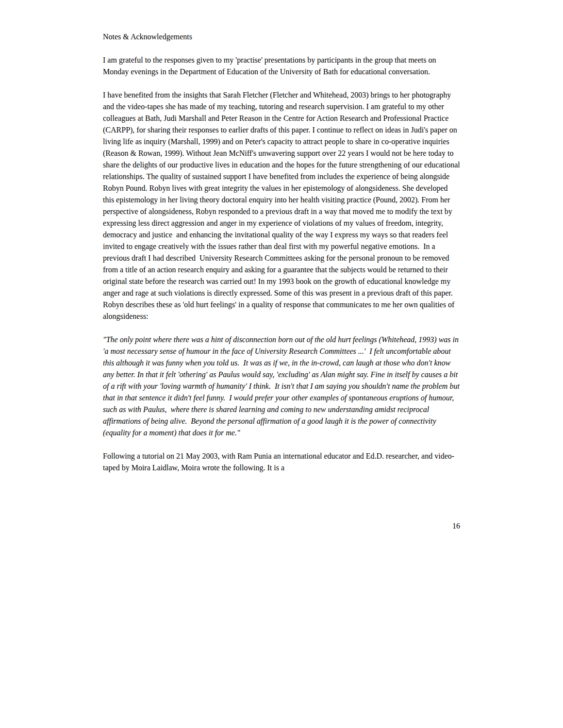Notes & Acknowledgements
I am grateful to the responses given to my 'practise' presentations by participants in the group that meets on Monday evenings in the Department of Education of the University of Bath for educational conversation.
I have benefited from the insights that Sarah Fletcher (Fletcher and Whitehead, 2003) brings to her photography and the video-tapes she has made of my teaching, tutoring and research supervision. I am grateful to my other colleagues at Bath, Judi Marshall and Peter Reason in the Centre for Action Research and Professional Practice (CARPP), for sharing their responses to earlier drafts of this paper. I continue to reflect on ideas in Judi's paper on living life as inquiry (Marshall, 1999) and on Peter's capacity to attract people to share in co-operative inquiries (Reason & Rowan, 1999). Without Jean McNiff's unwavering support over 22 years I would not be here today to share the delights of our productive lives in education and the hopes for the future strengthening of our educational relationships. The quality of sustained support I have benefited from includes the experience of being alongside Robyn Pound. Robyn lives with great integrity the values in her epistemology of alongsideness. She developed this epistemology in her living theory doctoral enquiry into her health visiting practice (Pound, 2002). From her perspective of alongsideness, Robyn responded to a previous draft in a way that moved me to modify the text by expressing less direct aggression and anger in my experience of violations of my values of freedom, integrity, democracy and justice and enhancing the invitational quality of the way I express my ways so that readers feel invited to engage creatively with the issues rather than deal first with my powerful negative emotions. In a previous draft I had described University Research Committees asking for the personal pronoun to be removed from a title of an action research enquiry and asking for a guarantee that the subjects would be returned to their original state before the research was carried out! In my 1993 book on the growth of educational knowledge my anger and rage at such violations is directly expressed. Some of this was present in a previous draft of this paper. Robyn describes these as 'old hurt feelings' in a quality of response that communicates to me her own qualities of alongsideness:
"The only point where there was a hint of disconnection born out of the old hurt feelings (Whitehead, 1993) was in 'a most necessary sense of humour in the face of University Research Committees ...' I felt uncomfortable about this although it was funny when you told us. It was as if we, in the in-crowd, can laugh at those who don't know any better. In that it felt 'othering' as Paulus would say, 'excluding' as Alan might say. Fine in itself by causes a bit of a rift with your 'loving warmth of humanity' I think. It isn't that I am saying you shouldn't name the problem but that in that sentence it didn't feel funny. I would prefer your other examples of spontaneous eruptions of humour, such as with Paulus, where there is shared learning and coming to new understanding amidst reciprocal affirmations of being alive. Beyond the personal affirmation of a good laugh it is the power of connectivity (equality for a moment) that does it for me."
Following a tutorial on 21 May 2003, with Ram Punia an international educator and Ed.D. researcher, and video-taped by Moira Laidlaw, Moira wrote the following. It is a
16